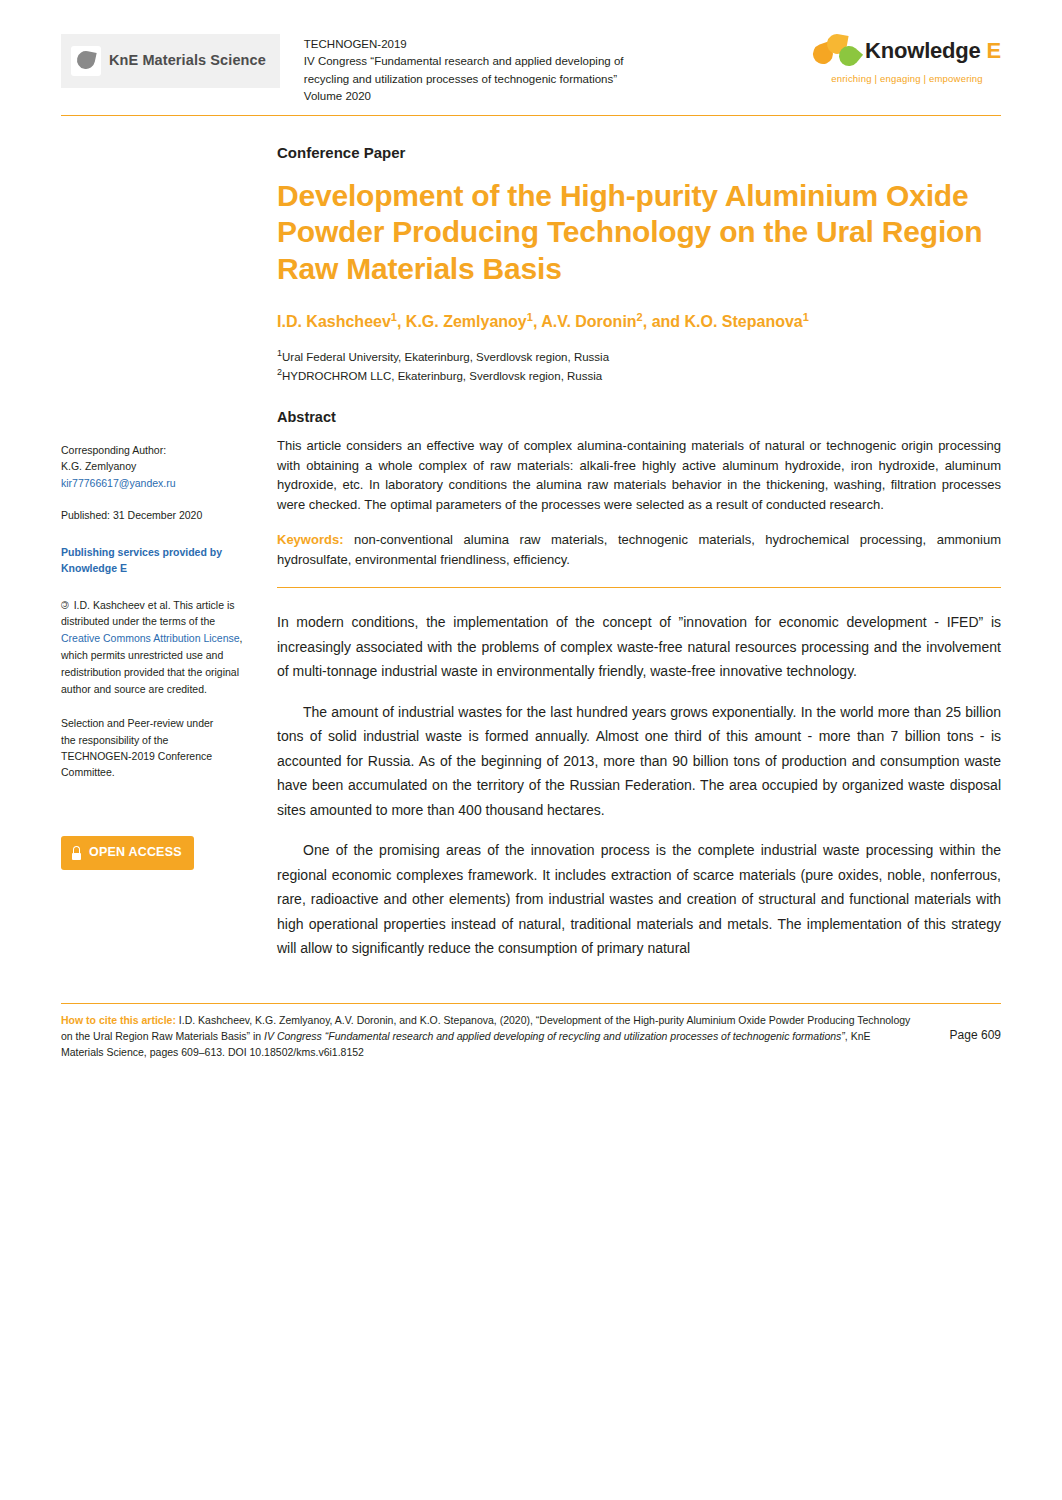KnE Materials Science
TECHNOGEN-2019
IV Congress “Fundamental research and applied developing of
recycling and utilization processes of technogenic formations”
Volume 2020
Knowledge E
enriching | engaging | empowering
Corresponding Author:
K.G. Zemlyanoy
kir77766617@yandex.ru
Published: 31 December 2020
Publishing services provided by
Knowledge E
© I.D. Kashcheev et al. This article is distributed under the terms of the Creative Commons Attribution License, which permits unrestricted use and redistribution provided that the original author and source are credited.
Selection and Peer-review under
the responsibility of the
TECHNOGEN-2019 Conference
Committee.
OPEN ACCESS
Conference Paper
Development of the High-purity Aluminium Oxide Powder Producing Technology on the Ural Region Raw Materials Basis
I.D. Kashcheev1, K.G. Zemlyanoy1, A.V. Doronin2, and K.O. Stepanova1
1Ural Federal University, Ekaterinburg, Sverdlovsk region, Russia
2HYDROCHROM LLC, Ekaterinburg, Sverdlovsk region, Russia
Abstract
This article considers an effective way of complex alumina-containing materials of natural or technogenic origin processing with obtaining a whole complex of raw materials: alkali-free highly active aluminum hydroxide, iron hydroxide, aluminum hydroxide, etc. In laboratory conditions the alumina raw materials behavior in the thickening, washing, filtration processes were checked. The optimal parameters of the processes were selected as a result of conducted research.
Keywords: non-conventional alumina raw materials, technogenic materials, hydrochemical processing, ammonium hydrosulfate, environmental friendliness, efficiency.
In modern conditions, the implementation of the concept of ”innovation for economic development - IFED” is increasingly associated with the problems of complex waste-free natural resources processing and the involvement of multi-tonnage industrial waste in environmentally friendly, waste-free innovative technology.
The amount of industrial wastes for the last hundred years grows exponentially. In the world more than 25 billion tons of solid industrial waste is formed annually. Almost one third of this amount - more than 7 billion tons - is accounted for Russia. As of the beginning of 2013, more than 90 billion tons of production and consumption waste have been accumulated on the territory of the Russian Federation. The area occupied by organized waste disposal sites amounted to more than 400 thousand hectares.
One of the promising areas of the innovation process is the complete industrial waste processing within the regional economic complexes framework. It includes extraction of scarce materials (pure oxides, noble, nonferrous, rare, radioactive and other elements) from industrial wastes and creation of structural and functional materials with high operational properties instead of natural, traditional materials and metals. The implementation of this strategy will allow to significantly reduce the consumption of primary natural
How to cite this article: I.D. Kashcheev, K.G. Zemlyanoy, A.V. Doronin, and K.O. Stepanova, (2020), “Development of the High-purity Aluminium Oxide Powder Producing Technology on the Ural Region Raw Materials Basis” in IV Congress “Fundamental research and applied developing of recycling and utilization processes of technogenic formations”, KnE Materials Science, pages 609–613. DOI 10.18502/kms.v6i1.8152
Page 609